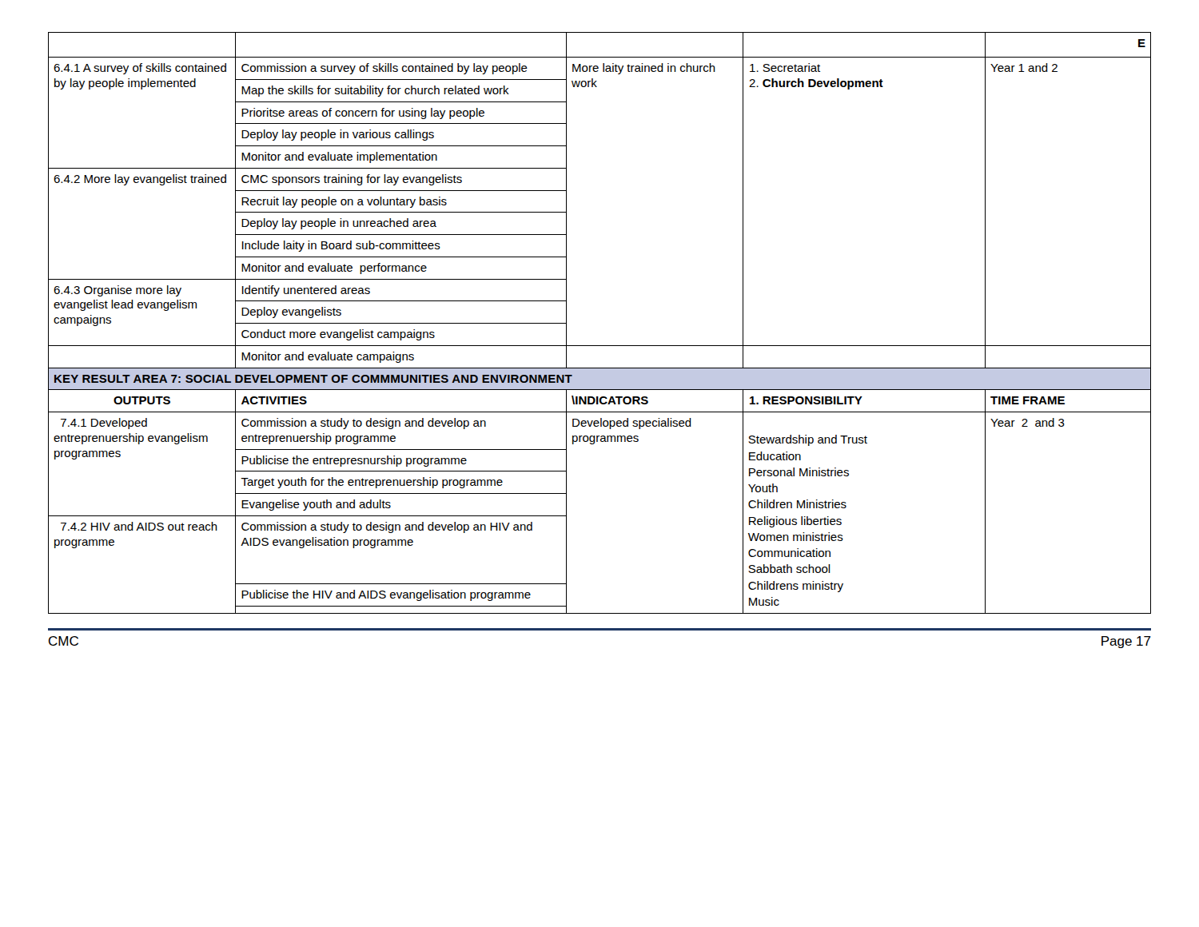| | | | | E |
| 6.4.1 A survey of skills contained by lay people implemented | Commission a survey of skills contained by lay people | More laity trained in church work | Secretariat Church Development | Year 1 and 2 |
| Map the skills for suitability for church related work |
| Prioritse areas of concern for using lay people |
| Deploy lay people in various callings |
| Monitor and evaluate implementation |
| 6.4.2 More lay evangelist trained | CMC sponsors training for lay evangelists |
| Recruit lay people on a voluntary basis |
| Deploy lay people in unreached area |
| Include laity in Board sub-committees |
| Monitor and evaluate performance |
| 6.4.3 Organise more lay evangelist lead evangelism campaigns | Identify unentered areas |
| Deploy evangelists |
| Conduct more evangelist campaigns |
| | Monitor and evaluate campaigns | | | |
| KEY RESULT AREA 7: SOCIAL DEVELOPMENT OF COMMMUNITIES AND ENVIRONMENT |
| OUTPUTS | ACTIVITIES | \INDICATORS | RESPONSIBILITY | TIME FRAME |
| 7.4.1 Developed entreprenuership evangelism programmes | Commission a study to design and develop an entreprenuership programme | Developed specialised programmes | Stewardship and Trust Education Personal Ministries Youth Children Ministries Religious liberties Women ministries Communication Sabbath school Childrens ministry Music | Year 2 and 3 |
| Publicise the entrepresnurship programme |
| Target youth for the entreprenuership programme |
| Evangelise youth and adults |
| 7.4.2 HIV and AIDS out reach programme | Commission a study to design and develop an HIV and AIDS evangelisation programme |
| Publicise the HIV and AIDS evangelisation programme |
CMC
Page 17